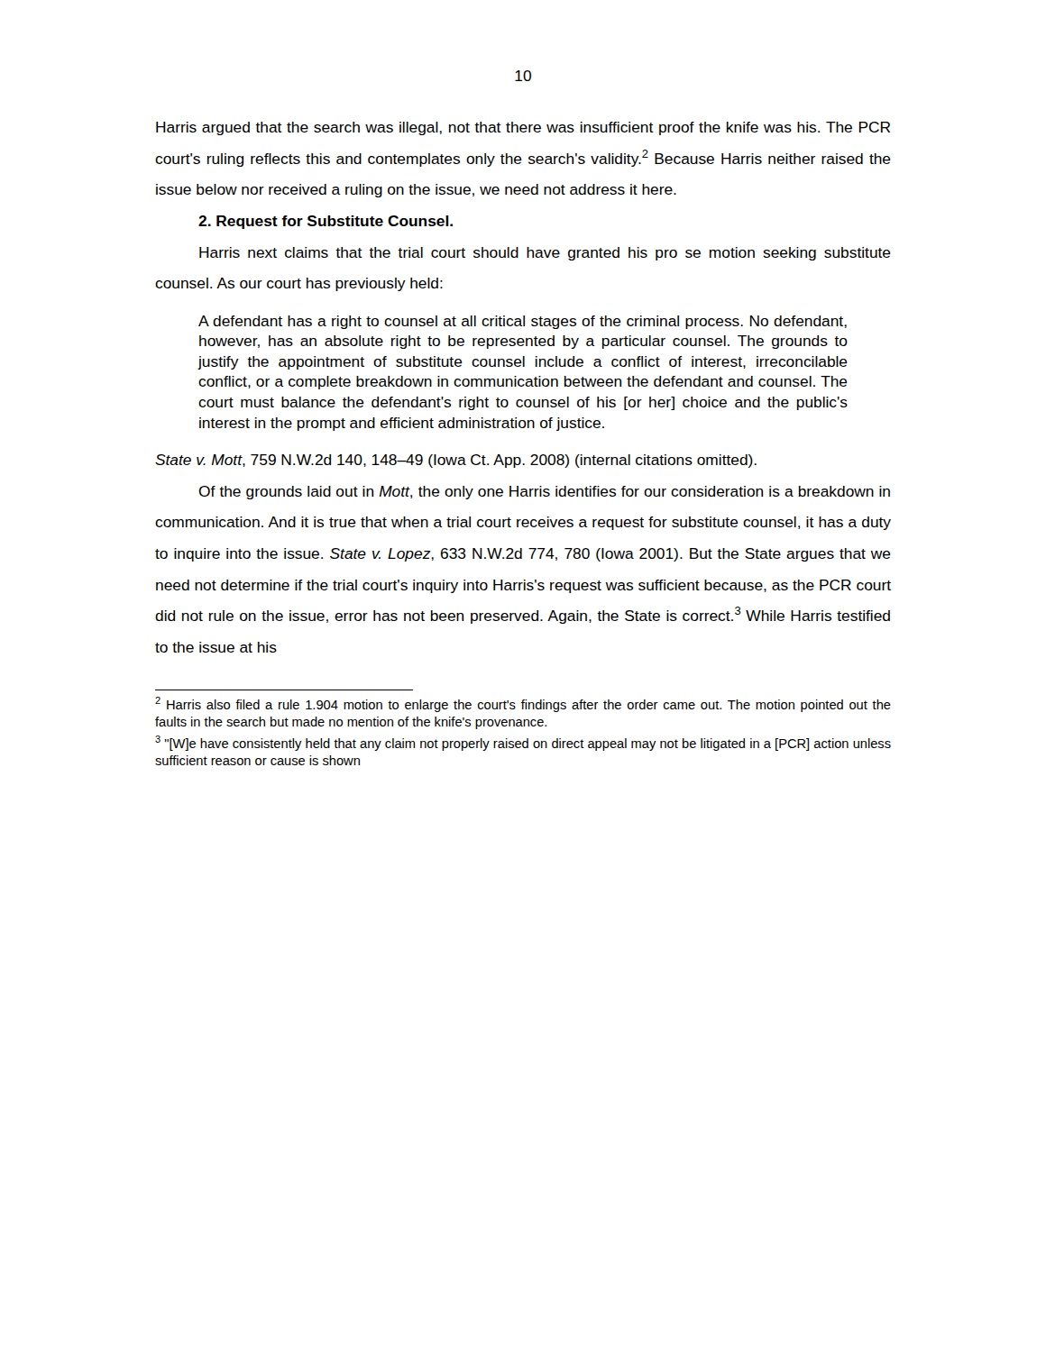10
Harris argued that the search was illegal, not that there was insufficient proof the knife was his. The PCR court's ruling reflects this and contemplates only the search's validity.2 Because Harris neither raised the issue below nor received a ruling on the issue, we need not address it here.
2. Request for Substitute Counsel.
Harris next claims that the trial court should have granted his pro se motion seeking substitute counsel. As our court has previously held:
A defendant has a right to counsel at all critical stages of the criminal process. No defendant, however, has an absolute right to be represented by a particular counsel. The grounds to justify the appointment of substitute counsel include a conflict of interest, irreconcilable conflict, or a complete breakdown in communication between the defendant and counsel. The court must balance the defendant's right to counsel of his [or her] choice and the public's interest in the prompt and efficient administration of justice.
State v. Mott, 759 N.W.2d 140, 148–49 (Iowa Ct. App. 2008) (internal citations omitted).
Of the grounds laid out in Mott, the only one Harris identifies for our consideration is a breakdown in communication. And it is true that when a trial court receives a request for substitute counsel, it has a duty to inquire into the issue. State v. Lopez, 633 N.W.2d 774, 780 (Iowa 2001). But the State argues that we need not determine if the trial court's inquiry into Harris's request was sufficient because, as the PCR court did not rule on the issue, error has not been preserved. Again, the State is correct.3 While Harris testified to the issue at his
2 Harris also filed a rule 1.904 motion to enlarge the court's findings after the order came out. The motion pointed out the faults in the search but made no mention of the knife's provenance.
3 "[W]e have consistently held that any claim not properly raised on direct appeal may not be litigated in a [PCR] action unless sufficient reason or cause is shown